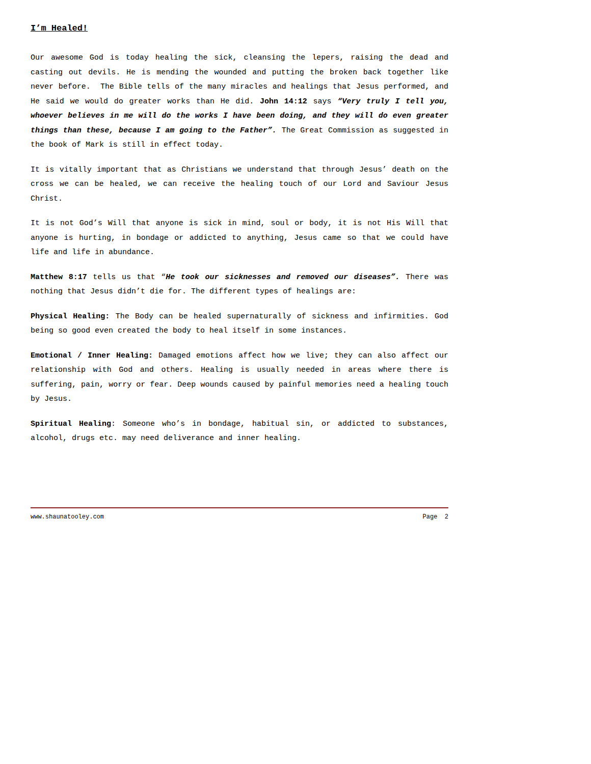I’m Healed!
Our awesome God is today healing the sick, cleansing the lepers, raising the dead and casting out devils. He is mending the wounded and putting the broken back together like never before. The Bible tells of the many miracles and healings that Jesus performed, and He said we would do greater works than He did. John 14:12 says “Very truly I tell you, whoever believes in me will do the works I have been doing, and they will do even greater things than these, because I am going to the Father”. The Great Commission as suggested in the book of Mark is still in effect today.
It is vitally important that as Christians we understand that through Jesus’ death on the cross we can be healed, we can receive the healing touch of our Lord and Saviour Jesus Christ.
It is not God’s Will that anyone is sick in mind, soul or body, it is not His Will that anyone is hurting, in bondage or addicted to anything, Jesus came so that we could have life and life in abundance.
Matthew 8:17 tells us that “He took our sicknesses and removed our diseases”. There was nothing that Jesus didn’t die for. The different types of healings are:
Physical Healing: The Body can be healed supernaturally of sickness and infirmities. God being so good even created the body to heal itself in some instances.
Emotional / Inner Healing: Damaged emotions affect how we live; they can also affect our relationship with God and others. Healing is usually needed in areas where there is suffering, pain, worry or fear. Deep wounds caused by painful memories need a healing touch by Jesus.
Spiritual Healing: Someone who’s in bondage, habitual sin, or addicted to substances, alcohol, drugs etc. may need deliverance and inner healing.
www.shaunatooley.com Page 2